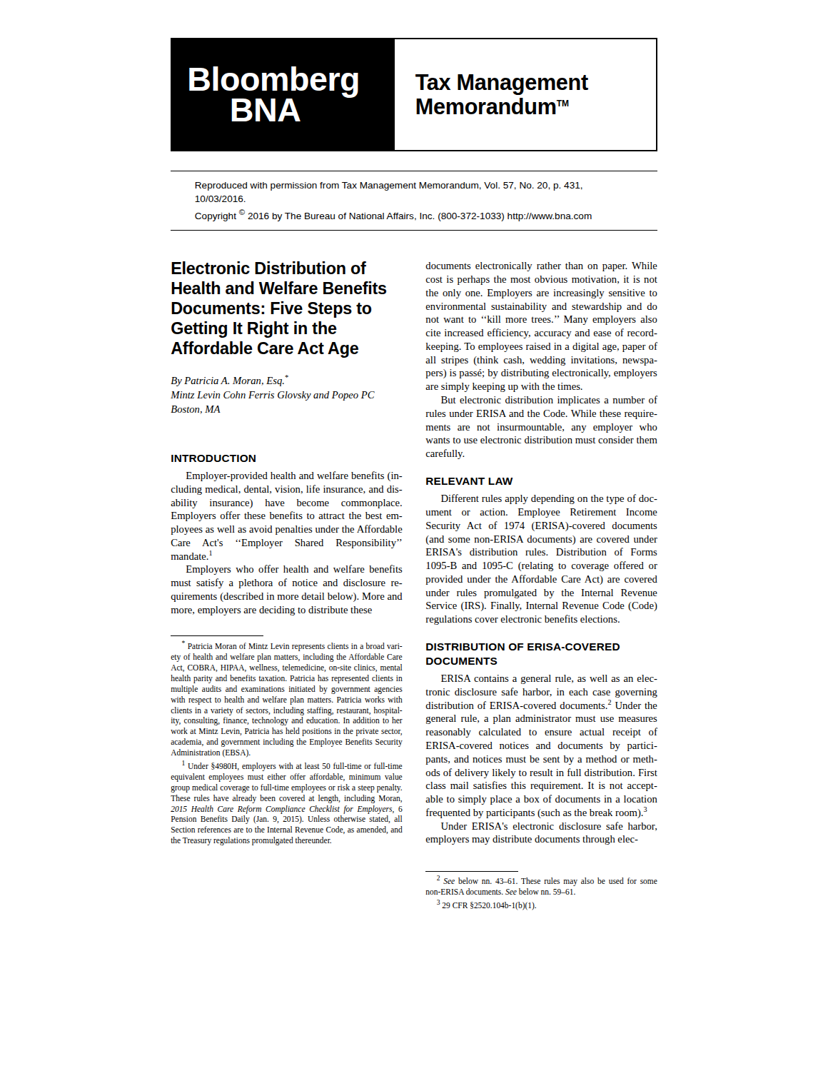Bloomberg
BNA
Tax Management
MemorandumTM
Reproduced with permission from Tax Management Memorandum, Vol. 57, No. 20, p. 431, 10/03/2016.
Copyright © 2016 by The Bureau of National Affairs, Inc. (800-372-1033) http://www.bna.com
Electronic Distribution of Health and Welfare Benefits Documents: Five Steps to Getting It Right in the Affordable Care Act Age
By Patricia A. Moran, Esq.*
Mintz Levin Cohn Ferris Glovsky and Popeo PC
Boston, MA
INTRODUCTION
Employer-provided health and welfare benefits (including medical, dental, vision, life insurance, and disability insurance) have become commonplace. Employers offer these benefits to attract the best employees as well as avoid penalties under the Affordable Care Act's ‘‘Employer Shared Responsibility’’ mandate.1
Employers who offer health and welfare benefits must satisfy a plethora of notice and disclosure requirements (described in more detail below). More and more, employers are deciding to distribute these
* Patricia Moran of Mintz Levin represents clients in a broad variety of health and welfare plan matters, including the Affordable Care Act, COBRA, HIPAA, wellness, telemedicine, on-site clinics, mental health parity and benefits taxation. Patricia has represented clients in multiple audits and examinations initiated by government agencies with respect to health and welfare plan matters. Patricia works with clients in a variety of sectors, including staffing, restaurant, hospitality, consulting, finance, technology and education. In addition to her work at Mintz Levin, Patricia has held positions in the private sector, academia, and government including the Employee Benefits Security Administration (EBSA).
1 Under §4980H, employers with at least 50 full-time or full-time equivalent employees must either offer affordable, minimum value group medical coverage to full-time employees or risk a steep penalty. These rules have already been covered at length, including Moran, 2015 Health Care Reform Compliance Checklist for Employers, 6 Pension Benefits Daily (Jan. 9, 2015). Unless otherwise stated, all Section references are to the Internal Revenue Code, as amended, and the Treasury regulations promulgated thereunder.
documents electronically rather than on paper. While cost is perhaps the most obvious motivation, it is not the only one. Employers are increasingly sensitive to environmental sustainability and stewardship and do not want to ‘‘kill more trees.’’ Many employers also cite increased efficiency, accuracy and ease of record-keeping. To employees raised in a digital age, paper of all stripes (think cash, wedding invitations, newspapers) is passé; by distributing electronically, employers are simply keeping up with the times.
But electronic distribution implicates a number of rules under ERISA and the Code. While these requirements are not insurmountable, any employer who wants to use electronic distribution must consider them carefully.
RELEVANT LAW
Different rules apply depending on the type of document or action. Employee Retirement Income Security Act of 1974 (ERISA)-covered documents (and some non-ERISA documents) are covered under ERISA's distribution rules. Distribution of Forms 1095-B and 1095-C (relating to coverage offered or provided under the Affordable Care Act) are covered under rules promulgated by the Internal Revenue Service (IRS). Finally, Internal Revenue Code (Code) regulations cover electronic benefits elections.
DISTRIBUTION OF ERISA-COVERED DOCUMENTS
ERISA contains a general rule, as well as an electronic disclosure safe harbor, in each case governing distribution of ERISA-covered documents.2 Under the general rule, a plan administrator must use measures reasonably calculated to ensure actual receipt of ERISA-covered notices and documents by participants, and notices must be sent by a method or methods of delivery likely to result in full distribution. First class mail satisfies this requirement. It is not acceptable to simply place a box of documents in a location frequented by participants (such as the break room).3
Under ERISA's electronic disclosure safe harbor, employers may distribute documents through elec-
2 See below nn. 43–61. These rules may also be used for some non-ERISA documents. See below nn. 59–61.
3 29 CFR §2520.104b-1(b)(1).